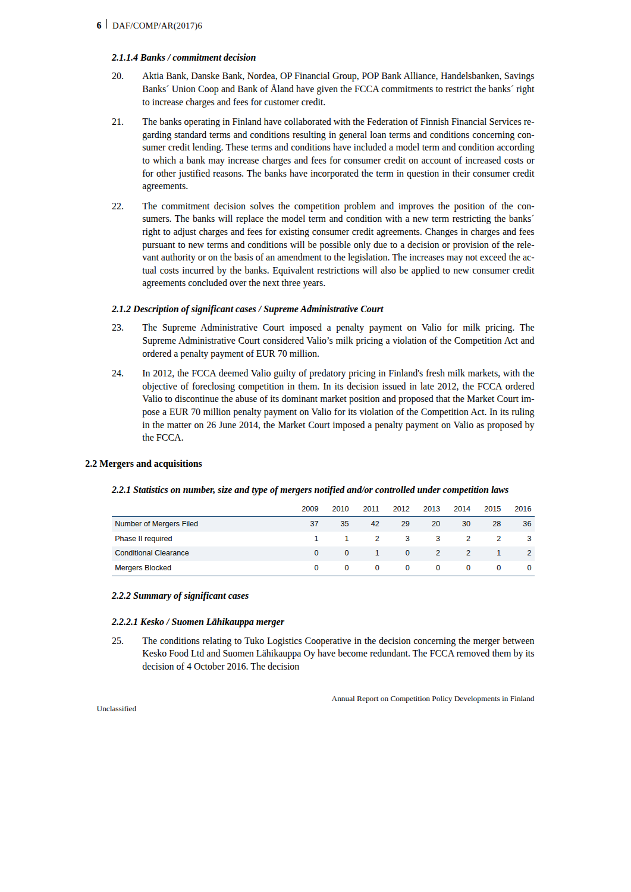6 DAF/COMP/AR(2017)6
2.1.1.4 Banks / commitment decision
20. Aktia Bank, Danske Bank, Nordea, OP Financial Group, POP Bank Alliance, Handelsbanken, Savings Banks´ Union Coop and Bank of Åland have given the FCCA commitments to restrict the banks´ right to increase charges and fees for customer credit.
21. The banks operating in Finland have collaborated with the Federation of Finnish Financial Services regarding standard terms and conditions resulting in general loan terms and conditions concerning consumer credit lending. These terms and conditions have included a model term and condition according to which a bank may increase charges and fees for consumer credit on account of increased costs or for other justified reasons. The banks have incorporated the term in question in their consumer credit agreements.
22. The commitment decision solves the competition problem and improves the position of the consumers. The banks will replace the model term and condition with a new term restricting the banks´ right to adjust charges and fees for existing consumer credit agreements. Changes in charges and fees pursuant to new terms and conditions will be possible only due to a decision or provision of the relevant authority or on the basis of an amendment to the legislation. The increases may not exceed the actual costs incurred by the banks. Equivalent restrictions will also be applied to new consumer credit agreements concluded over the next three years.
2.1.2 Description of significant cases / Supreme Administrative Court
23. The Supreme Administrative Court imposed a penalty payment on Valio for milk pricing. The Supreme Administrative Court considered Valio’s milk pricing a violation of the Competition Act and ordered a penalty payment of EUR 70 million.
24. In 2012, the FCCA deemed Valio guilty of predatory pricing in Finland's fresh milk markets, with the objective of foreclosing competition in them. In its decision issued in late 2012, the FCCA ordered Valio to discontinue the abuse of its dominant market position and proposed that the Market Court impose a EUR 70 million penalty payment on Valio for its violation of the Competition Act. In its ruling in the matter on 26 June 2014, the Market Court imposed a penalty payment on Valio as proposed by the FCCA.
2.2 Mergers and acquisitions
2.2.1 Statistics on number, size and type of mergers notified and/or controlled under competition laws
| | 2009 | 2010 | 2011 | 2012 | 2013 | 2014 | 2015 | 2016 |
| --- | --- | --- | --- | --- | --- | --- | --- | --- |
| Number of Mergers Filed | 37 | 35 | 42 | 29 | 20 | 30 | 28 | 36 |
| Phase II required | 1 | 1 | 2 | 3 | 3 | 2 | 2 | 3 |
| Conditional Clearance | 0 | 0 | 1 | 0 | 2 | 2 | 1 | 2 |
| Mergers Blocked | 0 | 0 | 0 | 0 | 0 | 0 | 0 | 0 |
2.2.2 Summary of significant cases
2.2.2.1 Kesko / Suomen Lähikauppa merger
25. The conditions relating to Tuko Logistics Cooperative in the decision concerning the merger between Kesko Food Ltd and Suomen Lähikauppa Oy have become redundant. The FCCA removed them by its decision of 4 October 2016. The decision
Annual Report on Competition Policy Developments in Finland Unclassified